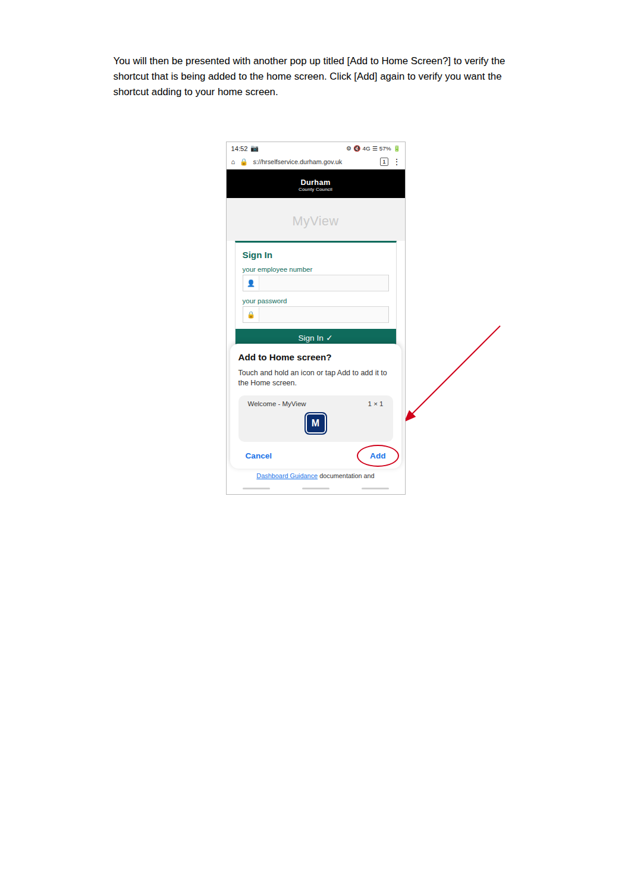You will then be presented with another pop up titled [Add to Home Screen?] to verify the shortcut that is being added to the home screen. Click [Add] again to verify you want the shortcut adding to your home screen.
14:52 📷
⚙ 🔇 4G ☰ 57% 🔋
⌂ 🔒 s://hrselfservice.durham.gov.uk 1 ⋮
DurhamCounty Council
MyView
Sign In
your employee number
👤
your password
🔒
Sign In ✓
Add to Home screen?
Touch and hold an icon or tap Add to add it to the Home screen.
Welcome - MyView 1 × 1
M
Cancel Add
Dashboard Guidance documentation and